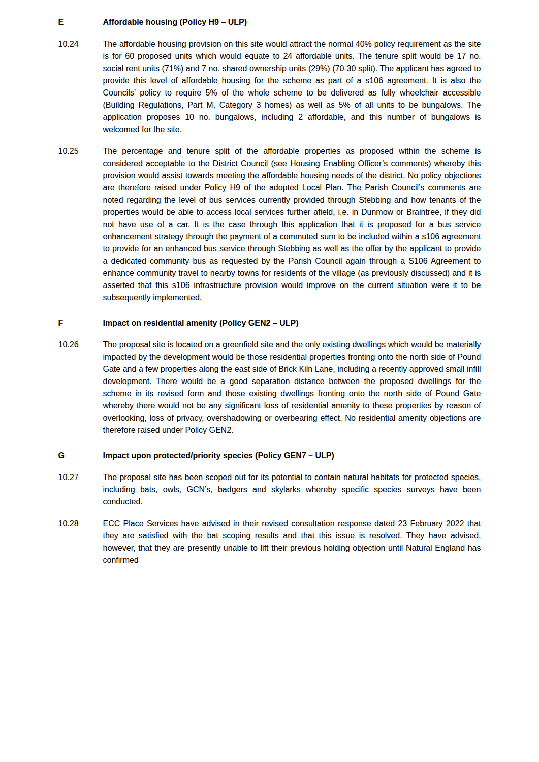E
Affordable housing (Policy H9 – ULP)
10.24
The affordable housing provision on this site would attract the normal 40% policy requirement as the site is for 60 proposed units which would equate to 24 affordable units. The tenure split would be 17 no. social rent units (71%) and 7 no. shared ownership units (29%) (70-30 split). The applicant has agreed to provide this level of affordable housing for the scheme as part of a s106 agreement. It is also the Councils’ policy to require 5% of the whole scheme to be delivered as fully wheelchair accessible (Building Regulations, Part M, Category 3 homes) as well as 5% of all units to be bungalows. The application proposes 10 no. bungalows, including 2 affordable, and this number of bungalows is welcomed for the site.
10.25
The percentage and tenure split of the affordable properties as proposed within the scheme is considered acceptable to the District Council (see Housing Enabling Officer’s comments) whereby this provision would assist towards meeting the affordable housing needs of the district. No policy objections are therefore raised under Policy H9 of the adopted Local Plan. The Parish Council’s comments are noted regarding the level of bus services currently provided through Stebbing and how tenants of the properties would be able to access local services further afield, i.e. in Dunmow or Braintree, if they did not have use of a car. It is the case through this application that it is proposed for a bus service enhancement strategy through the payment of a commuted sum to be included within a s106 agreement to provide for an enhanced bus service through Stebbing as well as the offer by the applicant to provide a dedicated community bus as requested by the Parish Council again through a S106 Agreement to enhance community travel to nearby towns for residents of the village (as previously discussed) and it is asserted that this s106 infrastructure provision would improve on the current situation were it to be subsequently implemented.
F
Impact on residential amenity (Policy GEN2 – ULP)
10.26
The proposal site is located on a greenfield site and the only existing dwellings which would be materially impacted by the development would be those residential properties fronting onto the north side of Pound Gate and a few properties along the east side of Brick Kiln Lane, including a recently approved small infill development. There would be a good separation distance between the proposed dwellings for the scheme in its revised form and those existing dwellings fronting onto the north side of Pound Gate whereby there would not be any significant loss of residential amenity to these properties by reason of overlooking, loss of privacy, overshadowing or overbearing effect. No residential amenity objections are therefore raised under Policy GEN2.
G
Impact upon protected/priority species (Policy GEN7 – ULP)
10.27
The proposal site has been scoped out for its potential to contain natural habitats for protected species, including bats, owls, GCN’s, badgers and skylarks whereby specific species surveys have been conducted.
10.28
ECC Place Services have advised in their revised consultation response dated 23 February 2022 that they are satisfied with the bat scoping results and that this issue is resolved. They have advised, however, that they are presently unable to lift their previous holding objection until Natural England has confirmed